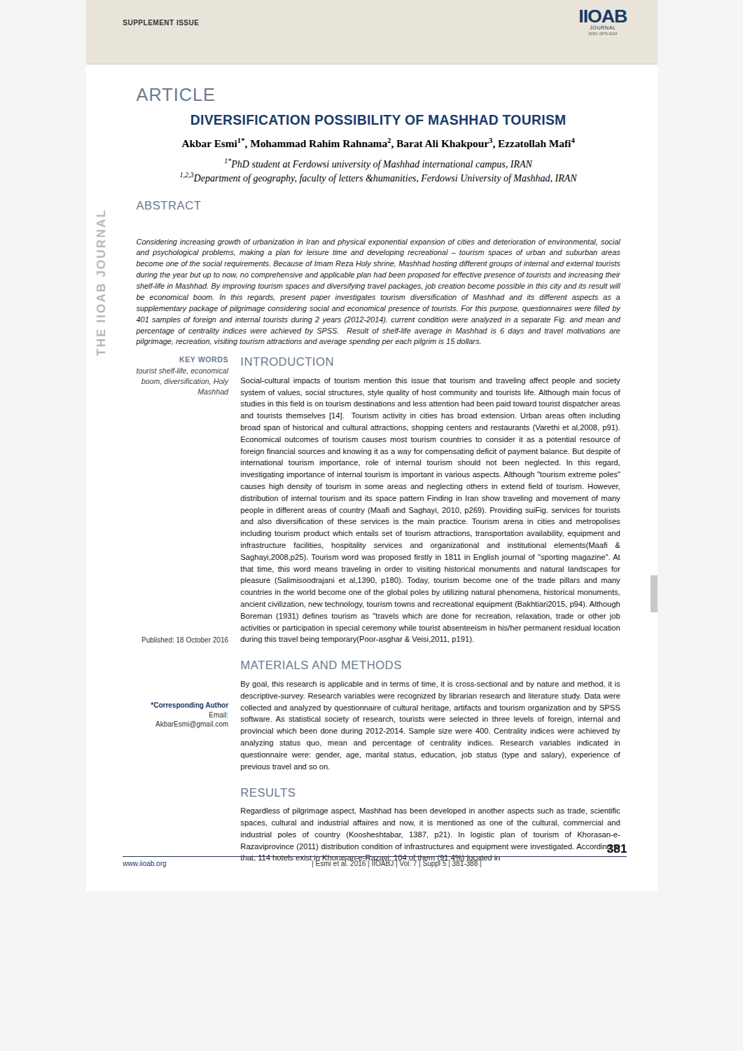SUPPLEMENT ISSUE
IIOAB
JOURNAL
ISSN: 0976-3104
THE IIOAB JOURNAL
ARTICLE
DIVERSIFICATION POSSIBILITY OF MASHHAD TOURISM
Akbar Esmi1*, Mohammad Rahim Rahnama2, Barat Ali Khakpour3, Ezzatollah Mafi4
1*PhD student at Ferdowsi university of Mashhad international campus, IRAN
1,2,3Department of geography, faculty of letters &humanities, Ferdowsi University of Mashhad, IRAN
ABSTRACT
Considering increasing growth of urbanization in Iran and physical exponential expansion of cities and deterioration of environmental, social and psychological problems, making a plan for leisure time and developing recreational – tourism spaces of urban and suburban areas become one of the social requirements. Because of Imam Reza Holy shrine, Mashhad hosting different groups of internal and external tourists during the year but up to now, no comprehensive and applicable plan had been proposed for effective presence of tourists and increasing their shelf-life in Mashhad. By improving tourism spaces and diversifying travel packages, job creation become possible in this city and its result will be economical boom. In this regards, present paper investigates tourism diversification of Mashhad and its different aspects as a supplementary package of pilgrimage considering social and economical presence of tourists. For this purpose, questionnaires were filled by 401 samples of foreign and internal tourists during 2 years (2012-2014). current condition were analyzed in a separate Fig. and mean and percentage of centrality indices were achieved by SPSS. Result of shelf-life average in Mashhad is 6 days and travel motivations are pilgrimage, recreation, visiting tourism attractions and average spending per each pilgrim is 15 dollars.
KEY WORDS
tourist shelf-life, economical boom, diversification, Holy Mashhad
Published: 18 October 2016
*Corresponding Author
Email:
AkbarEsmi@gmail.com
INTRODUCTION
Social-cultural impacts of tourism mention this issue that tourism and traveling affect people and society system of values, social structures, style quality of host community and tourists life. Although main focus of studies in this field is on tourism destinations and less attention had been paid toward tourist dispatcher areas and tourists themselves [14]. Tourism activity in cities has broad extension. Urban areas often including broad span of historical and cultural attractions, shopping centers and restaurants (Varethi et al,2008, p91). Economical outcomes of tourism causes most tourism countries to consider it as a potential resource of foreign financial sources and knowing it as a way for compensating deficit of payment balance. But despite of international tourism importance, role of internal tourism should not been neglected. In this regard, investigating importance of internal tourism is important in various aspects. Although "tourism extreme poles" causes high density of tourism in some areas and neglecting others in extend field of tourism. However, distribution of internal tourism and its space pattern Finding in Iran show traveling and movement of many people in different areas of country (Maafi and Saghayi, 2010, p269). Providing suiFig. services for tourists and also diversification of these services is the main practice. Tourism arena in cities and metropolises including tourism product which entails set of tourism attractions, transportation availability, equipment and infrastructure facilities, hospitality services and organizational and institutional elements(Maafi & Saghayi,2008,p25). Tourism word was proposed firstly in 1811 in English journal of "sporting magazine". At that time, this word means traveling in order to visiting historical monuments and natural landscapes for pleasure (Salimisoodrajani et al,1390, p180). Today, tourism become one of the trade pillars and many countries in the world become one of the global poles by utilizing natural phenomena, historical monuments, ancient civilization, new technology, tourism towns and recreational equipment (Bakhtiari2015, p94). Although Boreman (1931) defines tourism as "travels which are done for recreation, relaxation, trade or other job activities or participation in special ceremony while tourist absenteeism in his/her permanent residual location during this travel being temporary(Poor-asghar & Veisi,2011, p191).
MATERIALS AND METHODS
By goal, this research is applicable and in terms of time, it is cross-sectional and by nature and method, it is descriptive-survey. Research variables were recognized by librarian research and literature study. Data were collected and analyzed by questionnaire of cultural heritage, artifacts and tourism organization and by SPSS software. As statistical society of research, tourists were selected in three levels of foreign, internal and provincial which been done during 2012-2014. Sample size were 400. Centrality indices were achieved by analyzing status quo, mean and percentage of centrality indices. Research variables indicated in questionnaire were: gender, age, marital status, education, job status (type and salary), experience of previous travel and so on.
RESULTS
Regardless of pilgrimage aspect, Mashhad has been developed in another aspects such as trade, scientific spaces, cultural and industrial affaires and now, it is mentioned as one of the cultural, commercial and industrial poles of country (Koosheshtabar, 1387, p21). In logistic plan of tourism of Khorasan-e-Razaviprovince (2011) distribution condition of infrastructures and equipment were investigated. According to that, 114 hotels exist in Khorasan-e-Razavi, 104 of them (91.4%) located in
www.iioab.org
| Esmi et al. 2016 | IIOABJ | Vol. 7 | Suppl 5 | 381-388 |
381